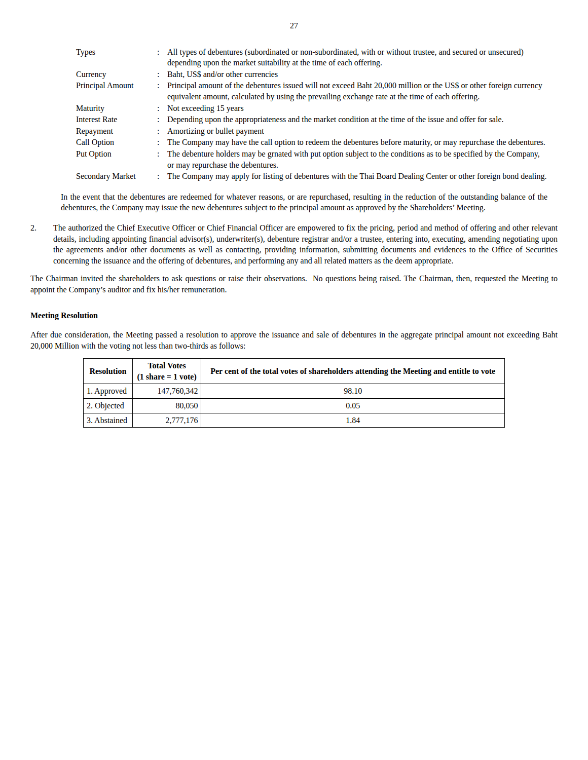27
| Types | : | All types of debentures (subordinated or non-subordinated, with or without trustee, and secured or unsecured) depending upon the market suitability at the time of each offering. |
| Currency | : | Baht, US$ and/or other currencies |
| Principal Amount | : | Principal amount of the debentures issued will not exceed Baht 20,000 million or the US$ or other foreign currency equivalent amount, calculated by using the prevailing exchange rate at the time of each offering. |
| Maturity | : | Not exceeding 15 years |
| Interest Rate | : | Depending upon the appropriateness and the market condition at the time of the issue and offer for sale. |
| Repayment | : | Amortizing or bullet payment |
| Call Option | : | The Company may have the call option to redeem the debentures before maturity, or may repurchase the debentures. |
| Put Option | : | The debenture holders may be grnated with put option subject to the conditions as to be specified by the Company, or may repurchase the debentures. |
| Secondary Market | : | The Company may apply for listing of debentures with the Thai Board Dealing Center or other foreign bond dealing. |
In the event that the debentures are redeemed for whatever reasons, or are repurchased, resulting in the reduction of the outstanding balance of the debentures, the Company may issue the new debentures subject to the principal amount as approved by the Shareholders’ Meeting.
2. The authorized the Chief Executive Officer or Chief Financial Officer are empowered to fix the pricing, period and method of offering and other relevant details, including appointing financial advisor(s), underwriter(s), debenture registrar and/or a trustee, entering into, executing, amending negotiating upon the agreements and/or other documents as well as contacting, providing information, submitting documents and evidences to the Office of Securities concerning the issuance and the offering of debentures, and performing any and all related matters as the deem appropriate.
The Chairman invited the shareholders to ask questions or raise their observations. No questions being raised. The Chairman, then, requested the Meeting to appoint the Company’s auditor and fix his/her remuneration.
Meeting Resolution
After due consideration, the Meeting passed a resolution to approve the issuance and sale of debentures in the aggregate principal amount not exceeding Baht 20,000 Million with the voting not less than two-thirds as follows:
| Resolution | Total Votes (1 share = 1 vote) | Per cent of the total votes of shareholders attending the Meeting and entitle to vote |
| --- | --- | --- |
| 1. Approved | 147,760,342 | 98.10 |
| 2. Objected | 80,050 | 0.05 |
| 3. Abstained | 2,777,176 | 1.84 |